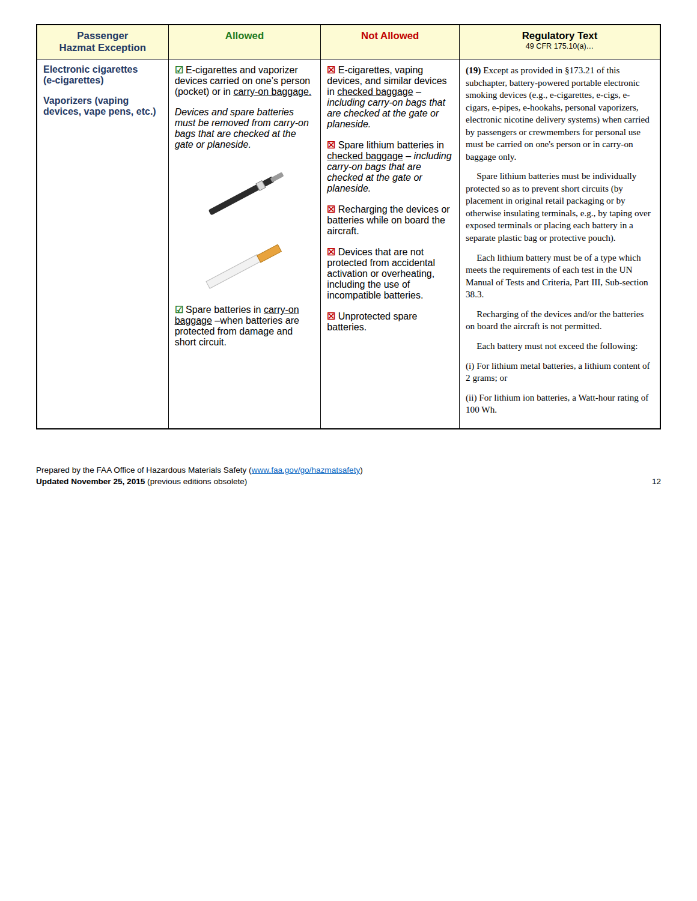| Passenger Hazmat Exception | Allowed | Not Allowed | Regulatory Text 49 CFR 175.10(a)… |
| --- | --- | --- | --- |
| Electronic cigarettes (e-cigarettes) Vaporizers (vaping devices, vape pens, etc.) | ☑ E-cigarettes and vaporizer devices carried on one’s person (pocket) or in carry-on baggage. Devices and spare batteries must be removed from carry-on bags that are checked at the gate or planeside. ☑ Spare batteries in carry-on baggage –when batteries are protected from damage and short circuit. | ☒ E-cigarettes, vaping devices, and similar devices in checked baggage – including carry-on bags that are checked at the gate or planeside. ☒ Spare lithium batteries in checked baggage – including carry-on bags that are checked at the gate or planeside. ☒ Recharging the devices or batteries while on board the aircraft. ☒ Devices that are not protected from accidental activation or overheating, including the use of incompatible batteries. ☒ Unprotected spare batteries. | (19) Except as provided in §173.21 of this subchapter, battery-powered portable electronic smoking devices (e.g., e-cigarettes, e-cigs, e-cigars, e-pipes, e-hookahs, personal vaporizers, electronic nicotine delivery systems) when carried by passengers or crewmembers for personal use must be carried on one's person or in carry-on baggage only. Spare lithium batteries must be individually protected so as to prevent short circuits (by placement in original retail packaging or by otherwise insulating terminals, e.g., by taping over exposed terminals or placing each battery in a separate plastic bag or protective pouch). Each lithium battery must be of a type which meets the requirements of each test in the UN Manual of Tests and Criteria, Part III, Sub-section 38.3. Recharging of the devices and/or the batteries on board the aircraft is not permitted. Each battery must not exceed the following: (i) For lithium metal batteries, a lithium content of 2 grams; or (ii) For lithium ion batteries, a Watt-hour rating of 100 Wh. |
Prepared by the FAA Office of Hazardous Materials Safety (www.faa.gov/go/hazmatsafety)
Updated November 25, 2015 (previous editions obsolete) 12